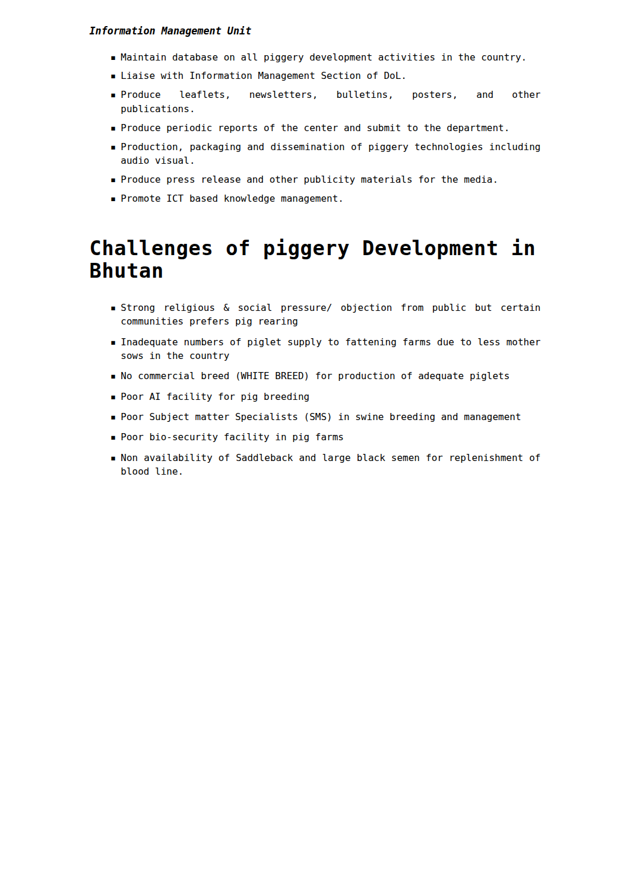Information Management Unit
Maintain database on all piggery development activities in the country.
Liaise with Information Management Section of DoL.
Produce leaflets, newsletters, bulletins, posters, and other publications.
Produce periodic reports of the center and submit to the department.
Production, packaging and dissemination of piggery technologies including audio visual.
Produce press release and other publicity materials for the media.
Promote ICT based knowledge management.
Challenges of piggery Development in Bhutan
Strong religious & social pressure/ objection from public but certain communities prefers pig rearing
Inadequate numbers of piglet supply to fattening farms due to less mother sows in the country
No commercial breed (WHITE BREED) for production of adequate piglets
Poor AI facility for pig breeding
Poor Subject matter Specialists (SMS) in swine breeding and management
Poor bio-security facility in pig farms
Non availability of Saddleback and large black semen for replenishment of blood line.